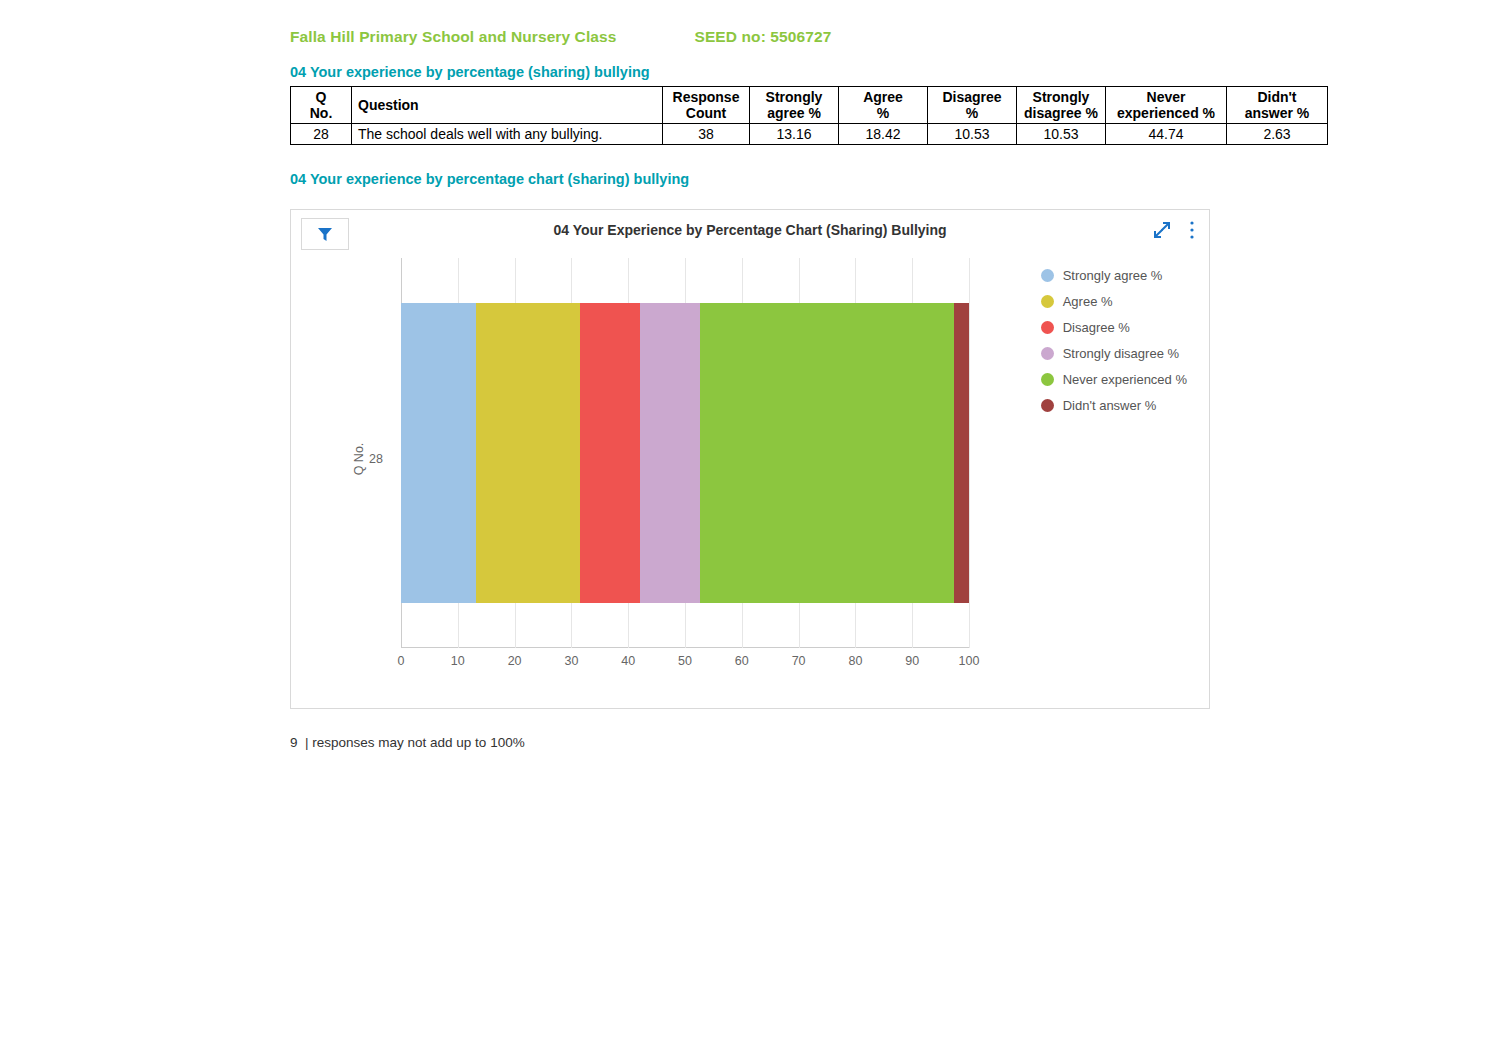Falla Hill Primary School and Nursery Class SEED no: 5506727
04 Your experience by percentage (sharing) bullying
| Q No. | Question | Response Count | Strongly agree % | Agree % | Disagree % | Strongly disagree % | Never experienced % | Didn't answer % |
| --- | --- | --- | --- | --- | --- | --- | --- | --- |
| 28 | The school deals well with any bullying. | 38 | 13.16 | 18.42 | 10.53 | 10.53 | 44.74 | 2.63 |
04 Your experience by percentage chart (sharing) bullying
04 Your Experience by Percentage Chart (Sharing) Bullying
Strongly agree %
Agree %
Disagree %
Strongly disagree %
Never experienced %
Didn't answer %
Q No.
28
0 10 20 30 40 50 60 70 80 90 100
9 | responses may not add up to 100%